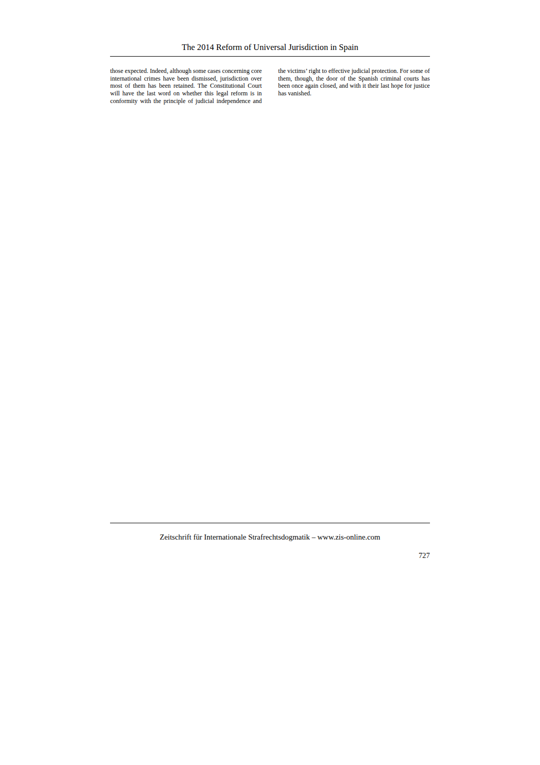The 2014 Reform of Universal Jurisdiction in Spain
those expected. Indeed, although some cases concerning core international crimes have been dismissed, jurisdiction over most of them has been retained. The Constitutional Court will have the last word on whether this legal reform is in conformity with the principle of judicial independence and the victims’ right to effective judicial protection. For some of them, though, the door of the Spanish criminal courts has been once again closed, and with it their last hope for justice has vanished.
Zeitschrift für Internationale Strafrechtsdogmatik – www.zis-online.com 727